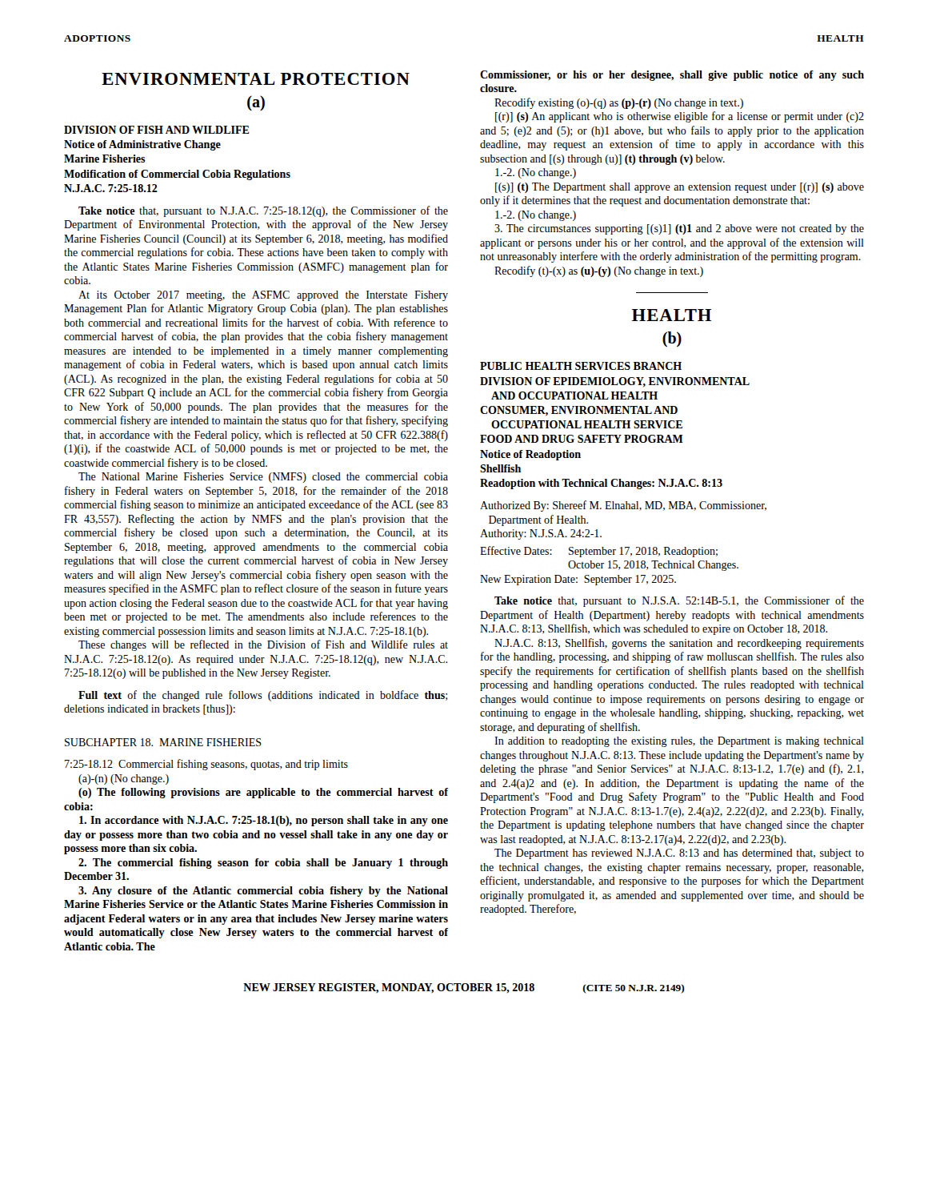ADOPTIONS HEALTH
ENVIRONMENTAL PROTECTION
(a)
DIVISION OF FISH AND WILDLIFE
Notice of Administrative Change
Marine Fisheries
Modification of Commercial Cobia Regulations
N.J.A.C. 7:25-18.12
Take notice that, pursuant to N.J.A.C. 7:25-18.12(q), the Commissioner of the Department of Environmental Protection, with the approval of the New Jersey Marine Fisheries Council (Council) at its September 6, 2018, meeting, has modified the commercial regulations for cobia. These actions have been taken to comply with the Atlantic States Marine Fisheries Commission (ASMFC) management plan for cobia.
At its October 2017 meeting, the ASFMC approved the Interstate Fishery Management Plan for Atlantic Migratory Group Cobia (plan). The plan establishes both commercial and recreational limits for the harvest of cobia. With reference to commercial harvest of cobia, the plan provides that the cobia fishery management measures are intended to be implemented in a timely manner complementing management of cobia in Federal waters, which is based upon annual catch limits (ACL). As recognized in the plan, the existing Federal regulations for cobia at 50 CFR 622 Subpart Q include an ACL for the commercial cobia fishery from Georgia to New York of 50,000 pounds. The plan provides that the measures for the commercial fishery are intended to maintain the status quo for that fishery, specifying that, in accordance with the Federal policy, which is reflected at 50 CFR 622.388(f)(1)(i), if the coastwide ACL of 50,000 pounds is met or projected to be met, the coastwide commercial fishery is to be closed.
The National Marine Fisheries Service (NMFS) closed the commercial cobia fishery in Federal waters on September 5, 2018, for the remainder of the 2018 commercial fishing season to minimize an anticipated exceedance of the ACL (see 83 FR 43,557). Reflecting the action by NMFS and the plan's provision that the commercial fishery be closed upon such a determination, the Council, at its September 6, 2018, meeting, approved amendments to the commercial cobia regulations that will close the current commercial harvest of cobia in New Jersey waters and will align New Jersey's commercial cobia fishery open season with the measures specified in the ASMFC plan to reflect closure of the season in future years upon action closing the Federal season due to the coastwide ACL for that year having been met or projected to be met. The amendments also include references to the existing commercial possession limits and season limits at N.J.A.C. 7:25-18.1(b).
These changes will be reflected in the Division of Fish and Wildlife rules at N.J.A.C. 7:25-18.12(o). As required under N.J.A.C. 7:25-18.12(q), new N.J.A.C. 7:25-18.12(o) will be published in the New Jersey Register.
Full text of the changed rule follows (additions indicated in boldface thus; deletions indicated in brackets [thus]):
SUBCHAPTER 18. MARINE FISHERIES
7:25-18.12 Commercial fishing seasons, quotas, and trip limits
(a)-(n) (No change.)
(o) The following provisions are applicable to the commercial harvest of cobia:
1. In accordance with N.J.A.C. 7:25-18.1(b), no person shall take in any one day or possess more than two cobia and no vessel shall take in any one day or possess more than six cobia.
2. The commercial fishing season for cobia shall be January 1 through December 31.
3. Any closure of the Atlantic commercial cobia fishery by the National Marine Fisheries Service or the Atlantic States Marine Fisheries Commission in adjacent Federal waters or in any area that includes New Jersey marine waters would automatically close New Jersey waters to the commercial harvest of Atlantic cobia. The
Commissioner, or his or her designee, shall give public notice of any such closure.
Recodify existing (o)-(q) as (p)-(r) (No change in text.)
[(r)] (s) An applicant who is otherwise eligible for a license or permit under (c)2 and 5; (e)2 and (5); or (h)1 above, but who fails to apply prior to the application deadline, may request an extension of time to apply in accordance with this subsection and [(s) through (u)] (t) through (v) below.
1.-2. (No change.)
[(s)] (t) The Department shall approve an extension request under [(r)] (s) above only if it determines that the request and documentation demonstrate that:
1.-2. (No change.)
3. The circumstances supporting [(s)1] (t)1 and 2 above were not created by the applicant or persons under his or her control, and the approval of the extension will not unreasonably interfere with the orderly administration of the permitting program.
Recodify (t)-(x) as (u)-(y) (No change in text.)
HEALTH
(b)
PUBLIC HEALTH SERVICES BRANCH
DIVISION OF EPIDEMIOLOGY, ENVIRONMENTAL
AND OCCUPATIONAL HEALTH
CONSUMER, ENVIRONMENTAL AND
OCCUPATIONAL HEALTH SERVICE
FOOD AND DRUG SAFETY PROGRAM
Notice of Readoption
Shellfish
Readoption with Technical Changes: N.J.A.C. 8:13
Authorized By: Shereef M. Elnahal, MD, MBA, Commissioner,
Department of Health.
Authority: N.J.S.A. 24:2-1.
Effective Dates: September 17, 2018, Readoption;
October 15, 2018, Technical Changes.
New Expiration Date: September 17, 2025.
Take notice that, pursuant to N.J.S.A. 52:14B-5.1, the Commissioner of the Department of Health (Department) hereby readopts with technical amendments N.J.A.C. 8:13, Shellfish, which was scheduled to expire on October 18, 2018.
N.J.A.C. 8:13, Shellfish, governs the sanitation and recordkeeping requirements for the handling, processing, and shipping of raw molluscan shellfish. The rules also specify the requirements for certification of shellfish plants based on the shellfish processing and handling operations conducted. The rules readopted with technical changes would continue to impose requirements on persons desiring to engage or continuing to engage in the wholesale handling, shipping, shucking, repacking, wet storage, and depurating of shellfish.
In addition to readopting the existing rules, the Department is making technical changes throughout N.J.A.C. 8:13. These include updating the Department's name by deleting the phrase "and Senior Services" at N.J.A.C. 8:13-1.2, 1.7(e) and (f), 2.1, and 2.4(a)2 and (e). In addition, the Department is updating the name of the Department's "Food and Drug Safety Program" to the "Public Health and Food Protection Program" at N.J.A.C. 8:13-1.7(e), 2.4(a)2, 2.22(d)2, and 2.23(b). Finally, the Department is updating telephone numbers that have changed since the chapter was last readopted, at N.J.A.C. 8:13-2.17(a)4, 2.22(d)2, and 2.23(b).
The Department has reviewed N.J.A.C. 8:13 and has determined that, subject to the technical changes, the existing chapter remains necessary, proper, reasonable, efficient, understandable, and responsive to the purposes for which the Department originally promulgated it, as amended and supplemented over time, and should be readopted. Therefore,
NEW JERSEY REGISTER, MONDAY, OCTOBER 15, 2018 (CITE 50 N.J.R. 2149)